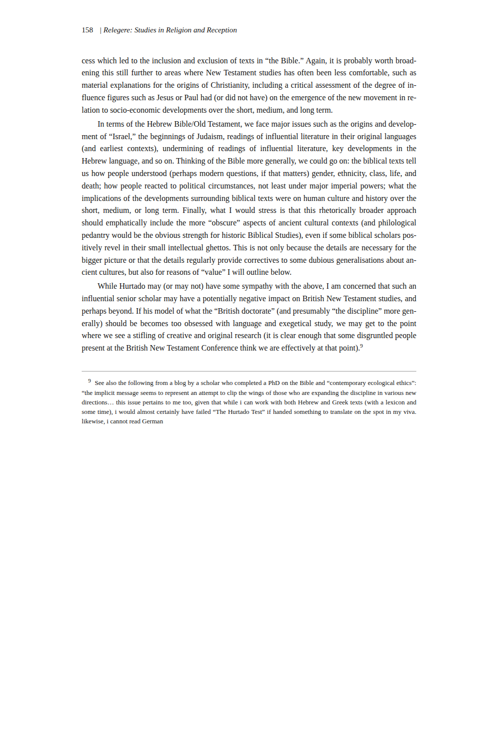158 | Relegere: Studies in Religion and Reception
cess which led to the inclusion and exclusion of texts in “the Bible.” Again, it is probably worth broadening this still further to areas where New Testament studies has often been less comfortable, such as material explanations for the origins of Christianity, including a critical assessment of the degree of influence figures such as Jesus or Paul had (or did not have) on the emergence of the new movement in relation to socio-economic developments over the short, medium, and long term.
In terms of the Hebrew Bible/Old Testament, we face major issues such as the origins and development of “Israel,” the beginnings of Judaism, readings of influential literature in their original languages (and earliest contexts), undermining of readings of influential literature, key developments in the Hebrew language, and so on. Thinking of the Bible more generally, we could go on: the biblical texts tell us how people understood (perhaps modern questions, if that matters) gender, ethnicity, class, life, and death; how people reacted to political circumstances, not least under major imperial powers; what the implications of the developments surrounding biblical texts were on human culture and history over the short, medium, or long term. Finally, what I would stress is that this rhetorically broader approach should emphatically include the more “obscure” aspects of ancient cultural contexts (and philological pedantry would be the obvious strength for historic Biblical Studies), even if some biblical scholars positively revel in their small intellectual ghettos. This is not only because the details are necessary for the bigger picture or that the details regularly provide correctives to some dubious generalisations about ancient cultures, but also for reasons of “value” I will outline below.
While Hurtado may (or may not) have some sympathy with the above, I am concerned that such an influential senior scholar may have a potentially negative impact on British New Testament studies, and perhaps beyond. If his model of what the “British doctorate” (and presumably “the discipline” more generally) should be becomes too obsessed with language and exegetical study, we may get to the point where we see a stifling of creative and original research (it is clear enough that some disgruntled people present at the British New Testament Conference think we are effectively at that point).9
9 See also the following from a blog by a scholar who completed a PhD on the Bible and “contemporary ecological ethics”: “the implicit message seems to represent an attempt to clip the wings of those who are expanding the discipline in various new directions… this issue pertains to me too, given that while i can work with both Hebrew and Greek texts (with a lexicon and some time), i would almost certainly have failed “The Hurtado Test” if handed something to translate on the spot in my viva. likewise, i cannot read German